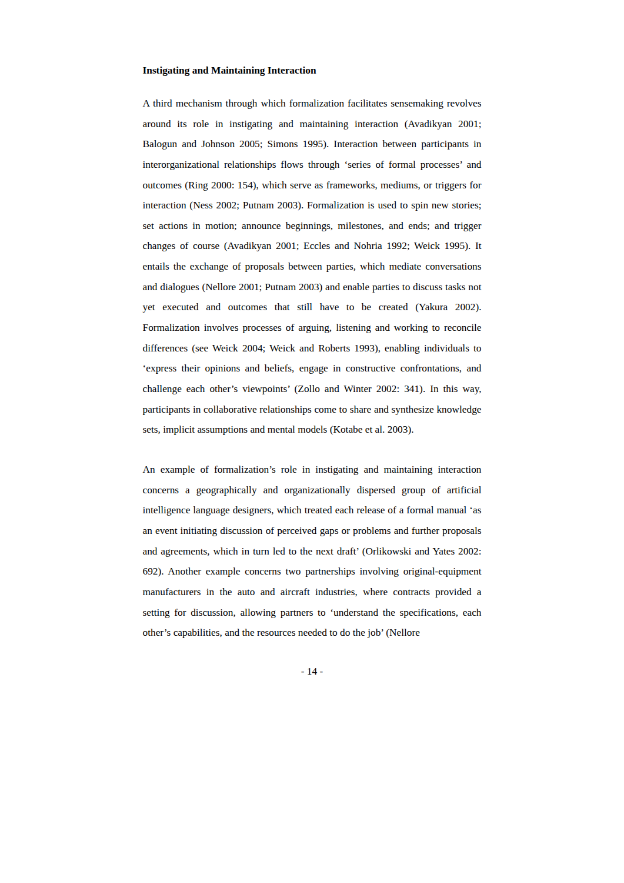Instigating and Maintaining Interaction
A third mechanism through which formalization facilitates sensemaking revolves around its role in instigating and maintaining interaction (Avadikyan 2001; Balogun and Johnson 2005; Simons 1995). Interaction between participants in interorganizational relationships flows through ‘series of formal processes’ and outcomes (Ring 2000: 154), which serve as frameworks, mediums, or triggers for interaction (Ness 2002; Putnam 2003). Formalization is used to spin new stories; set actions in motion; announce beginnings, milestones, and ends; and trigger changes of course (Avadikyan 2001; Eccles and Nohria 1992; Weick 1995). It entails the exchange of proposals between parties, which mediate conversations and dialogues (Nellore 2001; Putnam 2003) and enable parties to discuss tasks not yet executed and outcomes that still have to be created (Yakura 2002). Formalization involves processes of arguing, listening and working to reconcile differences (see Weick 2004; Weick and Roberts 1993), enabling individuals to ‘express their opinions and beliefs, engage in constructive confrontations, and challenge each other’s viewpoints’ (Zollo and Winter 2002: 341). In this way, participants in collaborative relationships come to share and synthesize knowledge sets, implicit assumptions and mental models (Kotabe et al. 2003).
An example of formalization’s role in instigating and maintaining interaction concerns a geographically and organizationally dispersed group of artificial intelligence language designers, which treated each release of a formal manual ‘as an event initiating discussion of perceived gaps or problems and further proposals and agreements, which in turn led to the next draft’ (Orlikowski and Yates 2002: 692). Another example concerns two partnerships involving original-equipment manufacturers in the auto and aircraft industries, where contracts provided a setting for discussion, allowing partners to ‘understand the specifications, each other’s capabilities, and the resources needed to do the job’ (Nellore
- 14 -